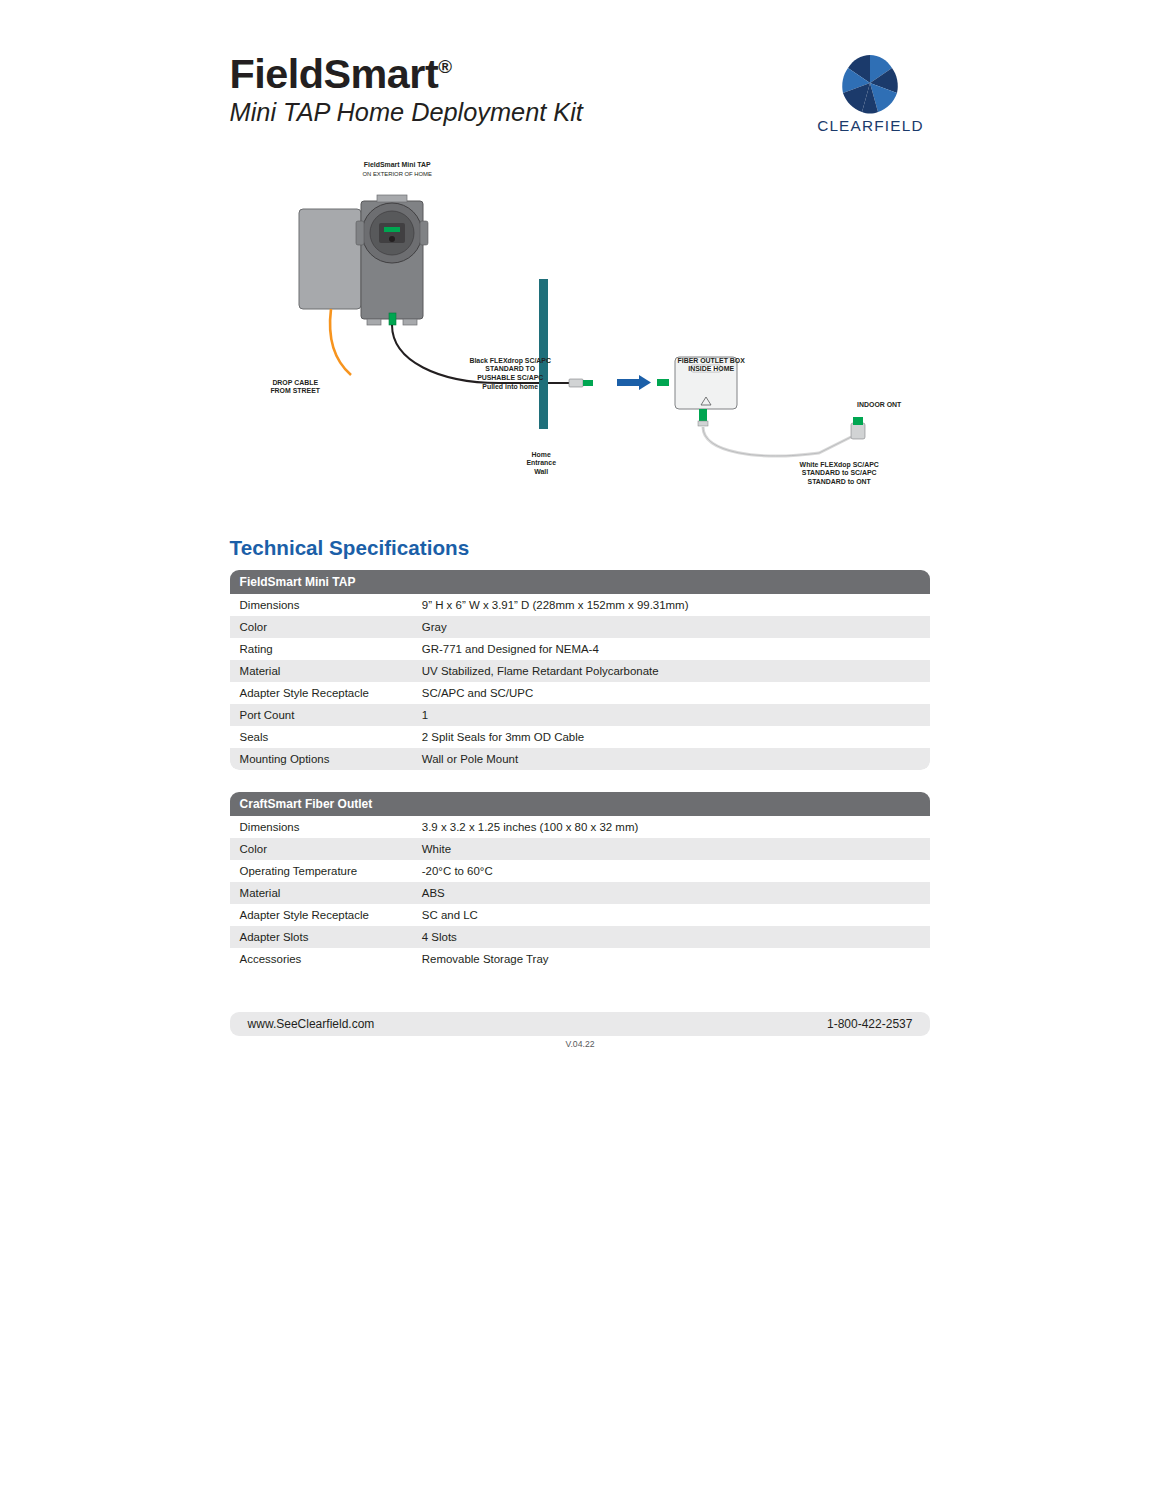FieldSmart®
Mini TAP Home Deployment Kit
CLEARFIELD
FieldSmart Mini TAP
ON EXTERIOR OF HOME
DROP CABLE
FROM STREET
Black FLEXdrop SC/APC
STANDARD TO
PUSHABLE SC/APC
Pulled into home
Home
Entrance
Wall
FIBER OUTLET BOX
INSIDE HOME
White FLEXdop SC/APC
STANDARD to SC/APC
STANDARD to ONT
INDOOR ONT
Technical Specifications
| FieldSmart Mini TAP |
| --- |
| Dimensions | 9” H x 6” W x 3.91” D (228mm x 152mm x 99.31mm) |
| Color | Gray |
| Rating | GR-771 and Designed for NEMA-4 |
| Material | UV Stabilized, Flame Retardant Polycarbonate |
| Adapter Style Receptacle | SC/APC and SC/UPC |
| Port Count | 1 |
| Seals | 2 Split Seals for 3mm OD Cable |
| Mounting Options | Wall or Pole Mount |
| CraftSmart Fiber Outlet |
| --- |
| Dimensions | 3.9 x 3.2 x 1.25 inches (100 x 80 x 32 mm) |
| Color | White |
| Operating Temperature | -20°C to 60°C |
| Material | ABS |
| Adapter Style Receptacle | SC and LC |
| Adapter Slots | 4 Slots |
| Accessories | Removable Storage Tray |
www.SeeClearfield.com 1-800-422-2537
V.04.22